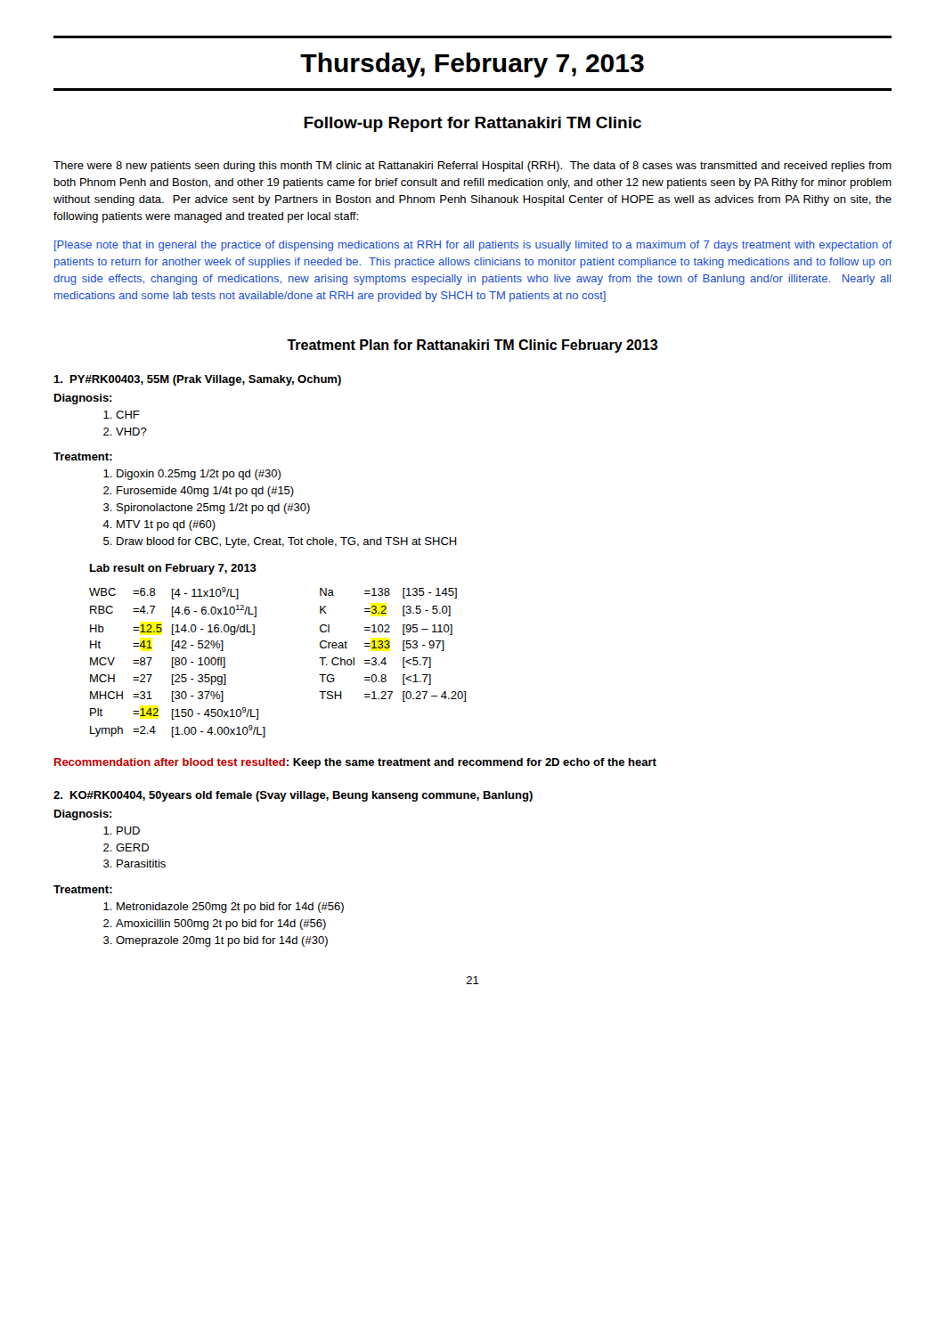Thursday, February 7, 2013
Follow-up Report for Rattanakiri TM Clinic
There were 8 new patients seen during this month TM clinic at Rattanakiri Referral Hospital (RRH). The data of 8 cases was transmitted and received replies from both Phnom Penh and Boston, and other 19 patients came for brief consult and refill medication only, and other 12 new patients seen by PA Rithy for minor problem without sending data. Per advice sent by Partners in Boston and Phnom Penh Sihanouk Hospital Center of HOPE as well as advices from PA Rithy on site, the following patients were managed and treated per local staff:
[Please note that in general the practice of dispensing medications at RRH for all patients is usually limited to a maximum of 7 days treatment with expectation of patients to return for another week of supplies if needed be. This practice allows clinicians to monitor patient compliance to taking medications and to follow up on drug side effects, changing of medications, new arising symptoms especially in patients who live away from the town of Banlung and/or illiterate. Nearly all medications and some lab tests not available/done at RRH are provided by SHCH to TM patients at no cost]
Treatment Plan for Rattanakiri TM Clinic February 2013
1. PY#RK00403, 55M (Prak Village, Samaky, Ochum)
Diagnosis:
CHF
VHD?
Treatment:
Digoxin 0.25mg 1/2t po qd (#30)
Furosemide 40mg 1/4t po qd (#15)
Spironolactone 25mg 1/2t po qd (#30)
MTV 1t po qd (#60)
Draw blood for CBC, Lyte, Creat, Tot chole, TG, and TSH at SHCH
Lab result on February 7, 2013
| WBC | =6.8 | [4 - 11x10 9 /L] | | Na | =138 | [135 - 145] |
| RBC | =4.7 | [4.6 - 6.0x10 12 /L] | | K | = 3.2 | [3.5 - 5.0] |
| Hb | = 12.5 | [14.0 - 16.0g/dL] | | Cl | =102 | [95 – 110] |
| Ht | = 41 | [42 - 52%] | | Creat | = 133 | [53 - 97] |
| MCV | =87 | [80 - 100fl] | | T. Chol | =3.4 | [<5.7] |
| MCH | =27 | [25 - 35pg] | | TG | =0.8 | [<1.7] |
| MHCH | =31 | [30 - 37%] | | TSH | =1.27 | [0.27 – 4.20] |
| Plt | = 142 | [150 - 450x10 9 /L] | | | | |
| Lymph | =2.4 | [1.00 - 4.00x10 9 /L] | | | | |
Recommendation after blood test resulted: Keep the same treatment and recommend for 2D echo of the heart
2. KO#RK00404, 50years old female (Svay village, Beung kanseng commune, Banlung)
Diagnosis:
PUD
GERD
Parasititis
Treatment:
Metronidazole 250mg 2t po bid for 14d (#56)
Amoxicillin 500mg 2t po bid for 14d (#56)
Omeprazole 20mg 1t po bid for 14d (#30)
21